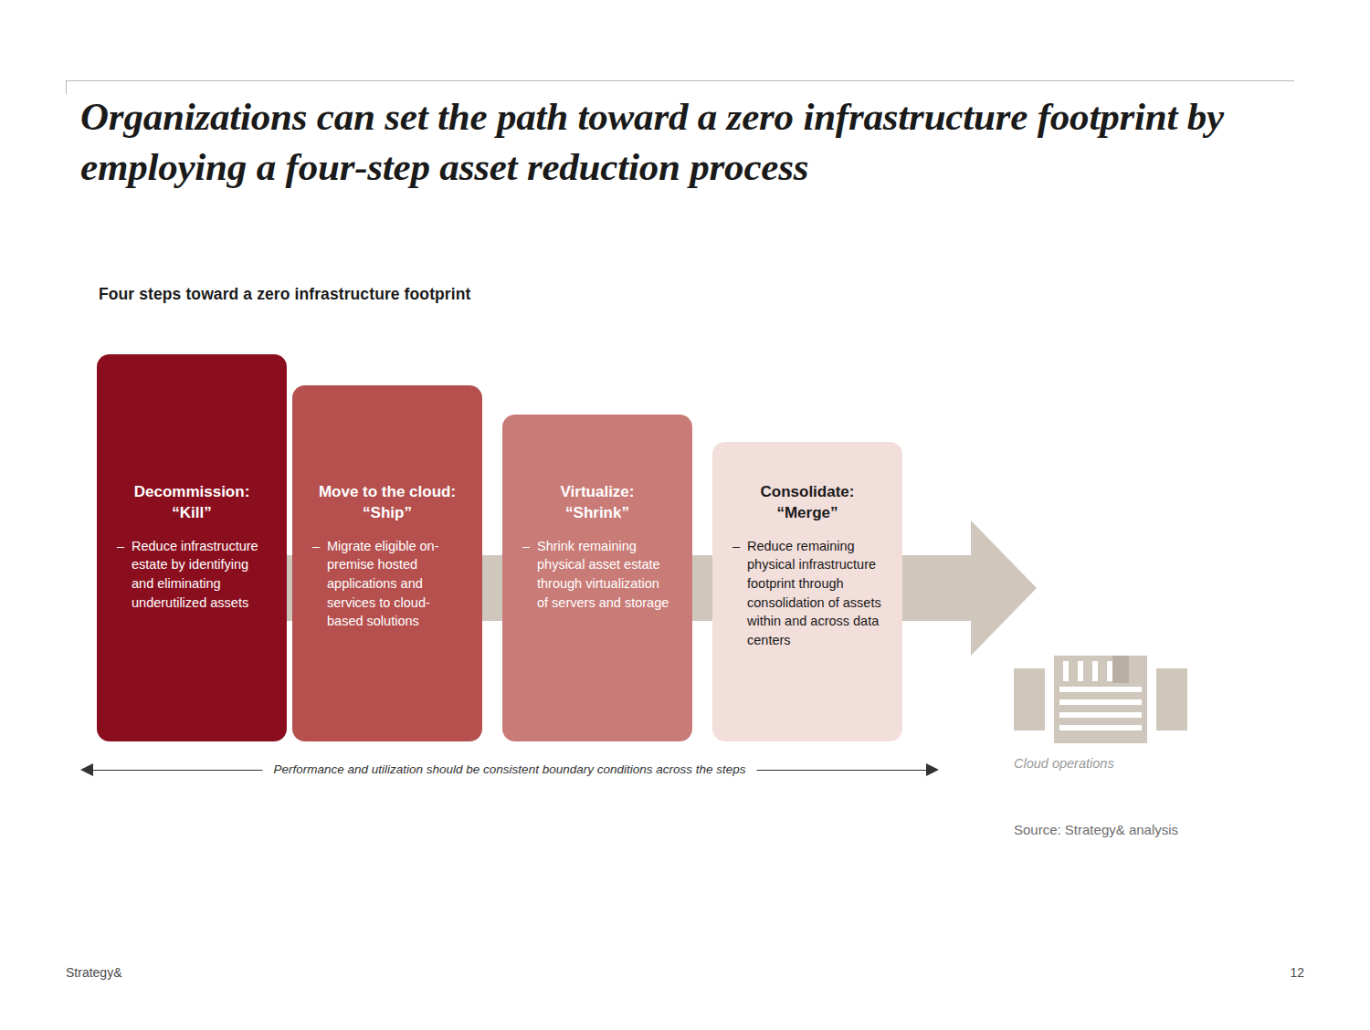Organizations can set the path toward a zero infrastructure footprint by employing a four-step asset reduction process
Four steps toward a zero infrastructure footprint
Decommission:
“Kill”
Reduce infrastructure estate by identifying and eliminating underutilized assets
Move to the cloud:
“Ship”
Migrate eligible on-premise hosted applications and services to cloud-based solutions
Virtualize:
“Shrink”
Shrink remaining physical asset estate through virtualization of servers and storage
Consolidate:
“Merge”
Reduce remaining physical infrastructure footprint through consolidation of assets within and across data centers
Performance and utilization should be consistent boundary conditions across the steps
Cloud operations
Source: Strategy& analysis
Strategy&
12